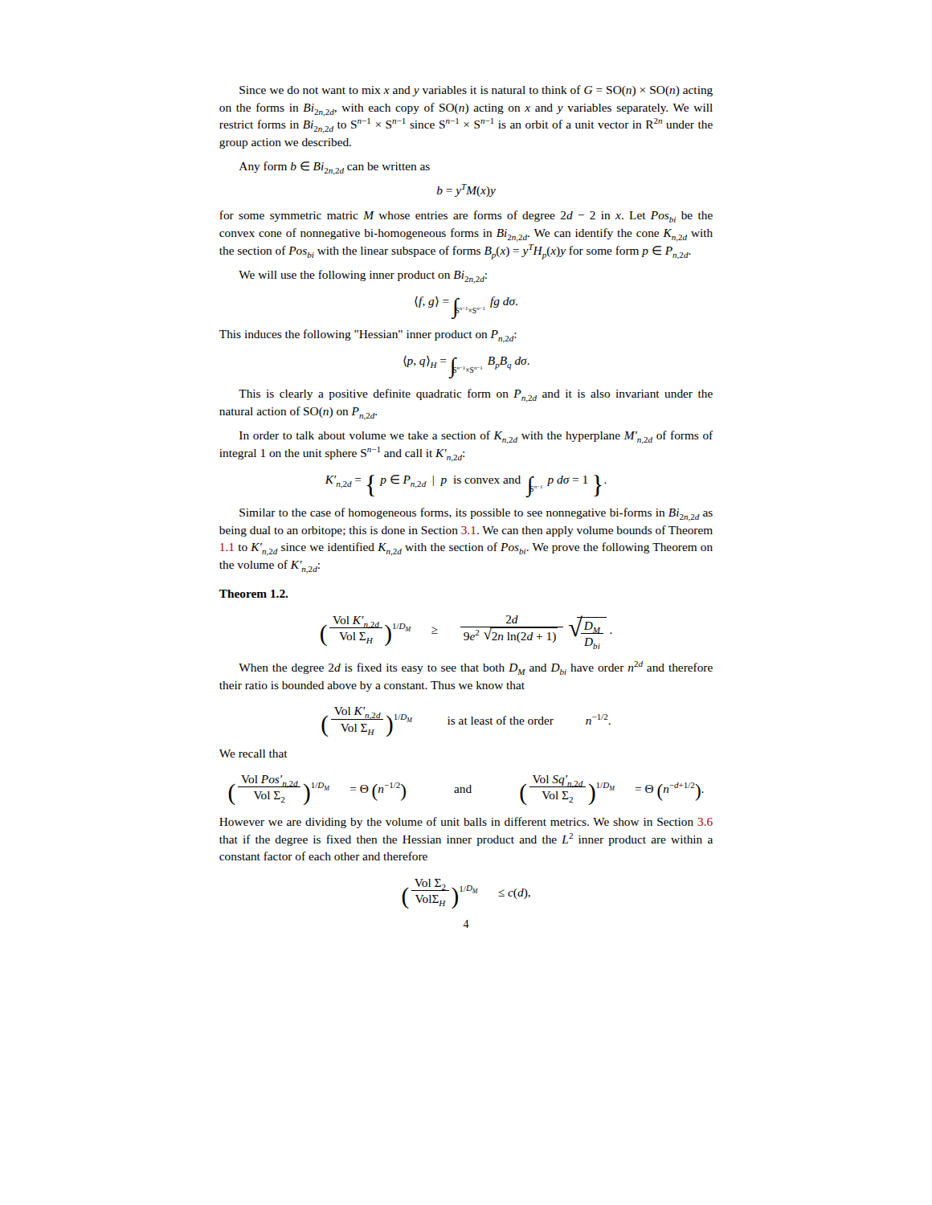Since we do not want to mix x and y variables it is natural to think of G = SO(n) × SO(n) acting on the forms in Bi2n,2d, with each copy of SO(n) acting on x and y variables separately. We will restrict forms in Bi2n,2d to Sn−1 × Sn−1 since Sn−1 × Sn−1 is an orbit of a unit vector in R2n under the group action we described.
Any form b ∈ Bi2n,2d can be written as
b = yTM(x)y
for some symmetric matric M whose entries are forms of degree 2d − 2 in x. Let Posbi be the convex cone of nonnegative bi-homogeneous forms in Bi2n,2d. We can identify the cone Kn,2d with the section of Posbi with the linear subspace of forms Bp(x) = yTHp(x)y for some form p ∈ Pn,2d.
We will use the following inner product on Bi2n,2d:
⟨f, g⟩ = ∫Sn−1×Sn−1 fg dσ.
This induces the following "Hessian" inner product on Pn,2d:
⟨p, q⟩H = ∫Sn−1×Sn−1 BpBq dσ.
This is clearly a positive definite quadratic form on Pn,2d and it is also invariant under the natural action of SO(n) on Pn,2d.
In order to talk about volume we take a section of Kn,2d with the hyperplane M′n,2d of forms of integral 1 on the unit sphere Sn−1 and call it K′n,2d:
K′n,2d = { p ∈ Pn,2d | p is convex and ∫Sn−1 p dσ = 1 }.
Similar to the case of homogeneous forms, its possible to see nonnegative bi-forms in Bi2n,2d as being dual to an orbitope; this is done in Section 3.1. We can then apply volume bounds of Theorem 1.1 to K′n,2d since we identified Kn,2d with the section of Posbi. We prove the following Theorem on the volume of K′n,2d:
Theorem 1.2.
(Vol K′n,2d Vol ΣH)1/DM ≥ 2d 9e2 2n ln(2d + 1) DM Dbi.
When the degree 2d is fixed its easy to see that both DM and Dbi have order n2d and therefore their ratio is bounded above by a constant. Thus we know that
(Vol K′n,2d Vol ΣH)1/DM is at least of the order n−1/2.
We recall that
(Vol Pos′n,2d Vol Σ2)1/DM = Θ (n−1/2) and (Vol Sq′n,2d Vol Σ2)1/DM = Θ (n−d+1/2).
However we are dividing by the volume of unit balls in different metrics. We show in Section 3.6 that if the degree is fixed then the Hessian inner product and the L2 inner product are within a constant factor of each other and therefore
(Vol Σ2 Vol ΣH)1/DM ≤ c(d),
4